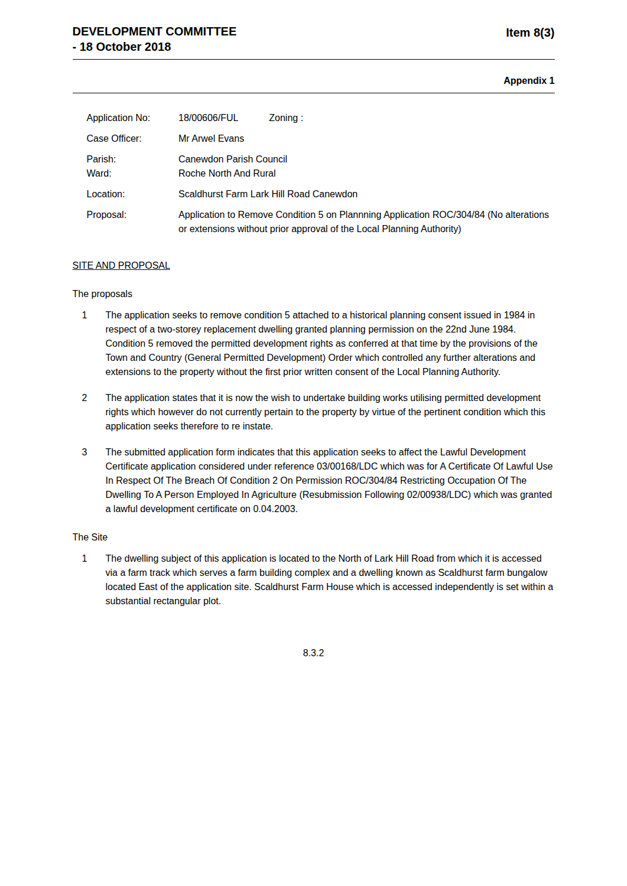DEVELOPMENT COMMITTEE
- 18 October 2018
Item 8(3)
Appendix 1
| Application No: | 18/00606/FUL Zoning : |
| Case Officer: | Mr Arwel Evans |
| Parish: Ward: | Canewdon Parish Council Roche North And Rural |
| Location: | Scaldhurst Farm Lark Hill Road Canewdon |
| Proposal: | Application to Remove Condition 5 on Plannning Application ROC/304/84 (No alterations or extensions without prior approval of the Local Planning Authority) |
SITE AND PROPOSAL
The proposals
The application seeks to remove condition 5 attached to a historical planning consent issued in 1984 in respect of a two-storey replacement dwelling granted planning permission on the 22nd June 1984. Condition 5 removed the permitted development rights as conferred at that time by the provisions of the Town and Country (General Permitted Development) Order which controlled any further alterations and extensions to the property without the first prior written consent of the Local Planning Authority.
The application states that it is now the wish to undertake building works utilising permitted development rights which however do not currently pertain to the property by virtue of the pertinent condition which this application seeks therefore to re instate.
The submitted application form indicates that this application seeks to affect the Lawful Development Certificate application considered under reference 03/00168/LDC which was for A Certificate Of Lawful Use In Respect Of The Breach Of Condition 2 On Permission ROC/304/84 Restricting Occupation Of The Dwelling To A Person Employed In Agriculture (Resubmission Following 02/00938/LDC) which was granted a lawful development certificate on 0.04.2003.
The Site
The dwelling subject of this application is located to the North of Lark Hill Road from which it is accessed via a farm track which serves a farm building complex and a dwelling known as Scaldhurst farm bungalow located East of the application site. Scaldhurst Farm House which is accessed independently is set within a substantial rectangular plot.
8.3.2